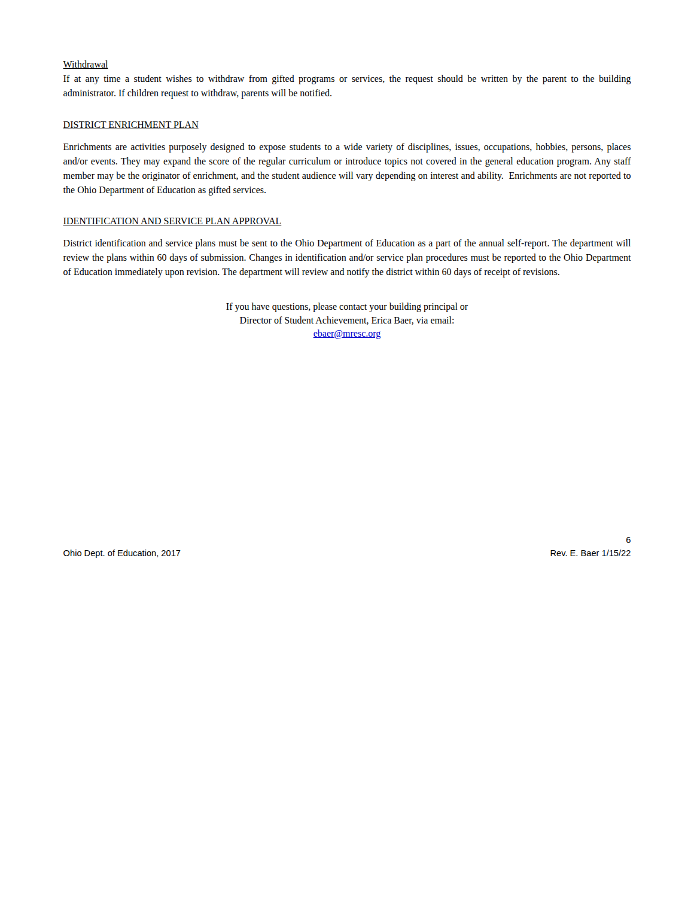Withdrawal
If at any time a student wishes to withdraw from gifted programs or services, the request should be written by the parent to the building administrator. If children request to withdraw, parents will be notified.
DISTRICT ENRICHMENT PLAN
Enrichments are activities purposely designed to expose students to a wide variety of disciplines, issues, occupations, hobbies, persons, places and/or events. They may expand the score of the regular curriculum or introduce topics not covered in the general education program. Any staff member may be the originator of enrichment, and the student audience will vary depending on interest and ability. Enrichments are not reported to the Ohio Department of Education as gifted services.
IDENTIFICATION AND SERVICE PLAN APPROVAL
District identification and service plans must be sent to the Ohio Department of Education as a part of the annual self-report. The department will review the plans within 60 days of submission. Changes in identification and/or service plan procedures must be reported to the Ohio Department of Education immediately upon revision. The department will review and notify the district within 60 days of receipt of revisions.
If you have questions, please contact your building principal or
Director of Student Achievement, Erica Baer, via email:
ebaer@mresc.org
6
Ohio Dept. of Education, 2017 Rev. E. Baer 1/15/22